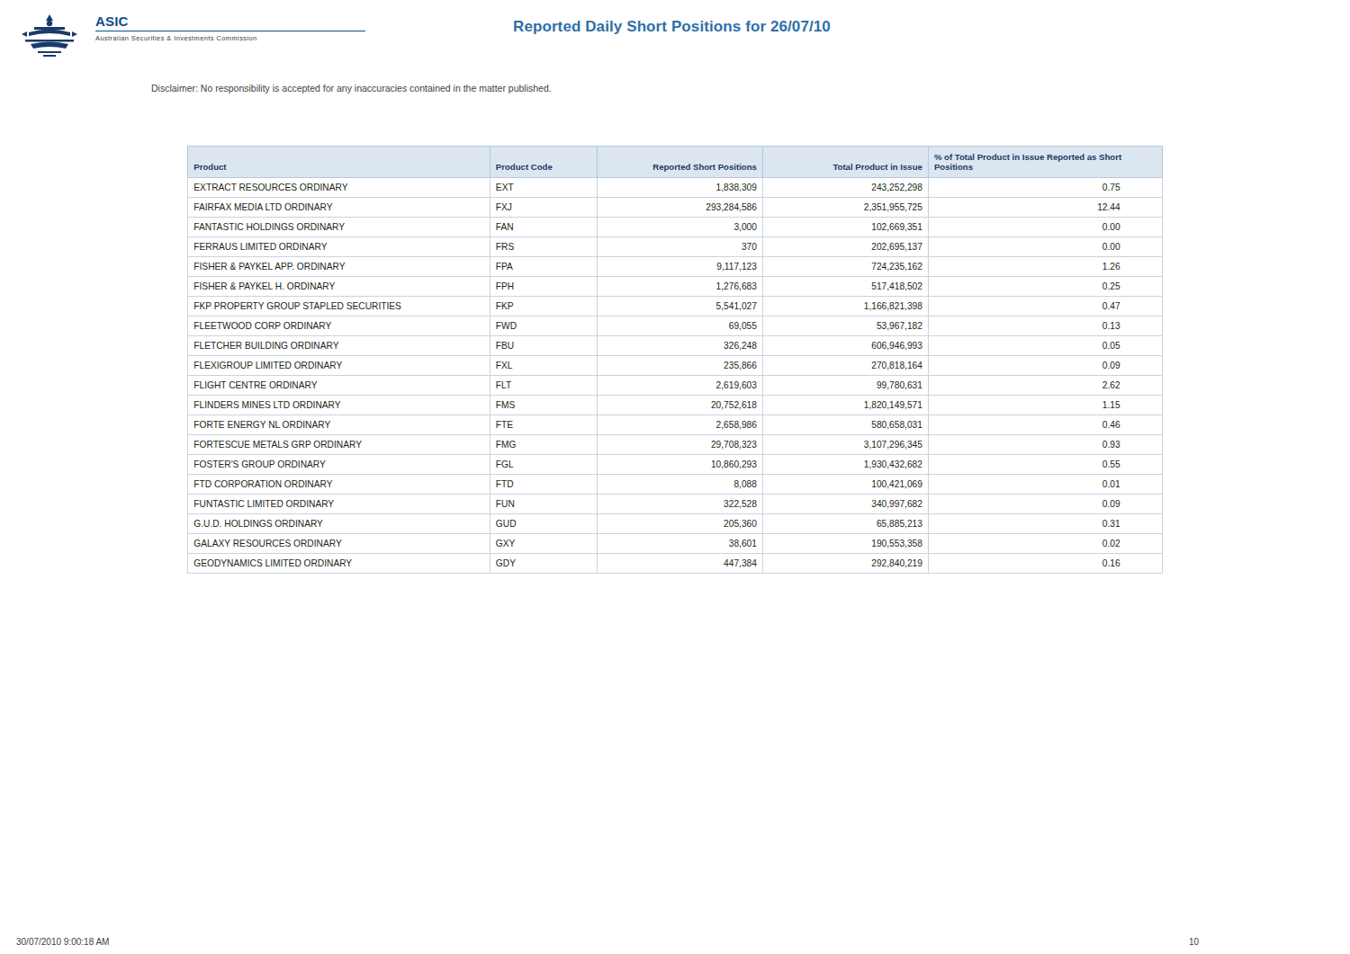ASIC
Australian Securities & Investments Commission
Reported Daily Short Positions for 26/07/10
Disclaimer: No responsibility is accepted for any inaccuracies contained in the matter published.
| Product | Product Code | Reported Short Positions | Total Product in Issue | % of Total Product in Issue Reported as Short Positions |
| --- | --- | --- | --- | --- |
| EXTRACT RESOURCES ORDINARY | EXT | 1,838,309 | 243,252,298 | 0.75 |
| FAIRFAX MEDIA LTD ORDINARY | FXJ | 293,284,586 | 2,351,955,725 | 12.44 |
| FANTASTIC HOLDINGS ORDINARY | FAN | 3,000 | 102,669,351 | 0.00 |
| FERRAUS LIMITED ORDINARY | FRS | 370 | 202,695,137 | 0.00 |
| FISHER & PAYKEL APP. ORDINARY | FPA | 9,117,123 | 724,235,162 | 1.26 |
| FISHER & PAYKEL H. ORDINARY | FPH | 1,276,683 | 517,418,502 | 0.25 |
| FKP PROPERTY GROUP STAPLED SECURITIES | FKP | 5,541,027 | 1,166,821,398 | 0.47 |
| FLEETWOOD CORP ORDINARY | FWD | 69,055 | 53,967,182 | 0.13 |
| FLETCHER BUILDING ORDINARY | FBU | 326,248 | 606,946,993 | 0.05 |
| FLEXIGROUP LIMITED ORDINARY | FXL | 235,866 | 270,818,164 | 0.09 |
| FLIGHT CENTRE ORDINARY | FLT | 2,619,603 | 99,780,631 | 2.62 |
| FLINDERS MINES LTD ORDINARY | FMS | 20,752,618 | 1,820,149,571 | 1.15 |
| FORTE ENERGY NL ORDINARY | FTE | 2,658,986 | 580,658,031 | 0.46 |
| FORTESCUE METALS GRP ORDINARY | FMG | 29,708,323 | 3,107,296,345 | 0.93 |
| FOSTER'S GROUP ORDINARY | FGL | 10,860,293 | 1,930,432,682 | 0.55 |
| FTD CORPORATION ORDINARY | FTD | 8,088 | 100,421,069 | 0.01 |
| FUNTASTIC LIMITED ORDINARY | FUN | 322,528 | 340,997,682 | 0.09 |
| G.U.D. HOLDINGS ORDINARY | GUD | 205,360 | 65,885,213 | 0.31 |
| GALAXY RESOURCES ORDINARY | GXY | 38,601 | 190,553,358 | 0.02 |
| GEODYNAMICS LIMITED ORDINARY | GDY | 447,384 | 292,840,219 | 0.16 |
30/07/2010 9:00:18 AM
10